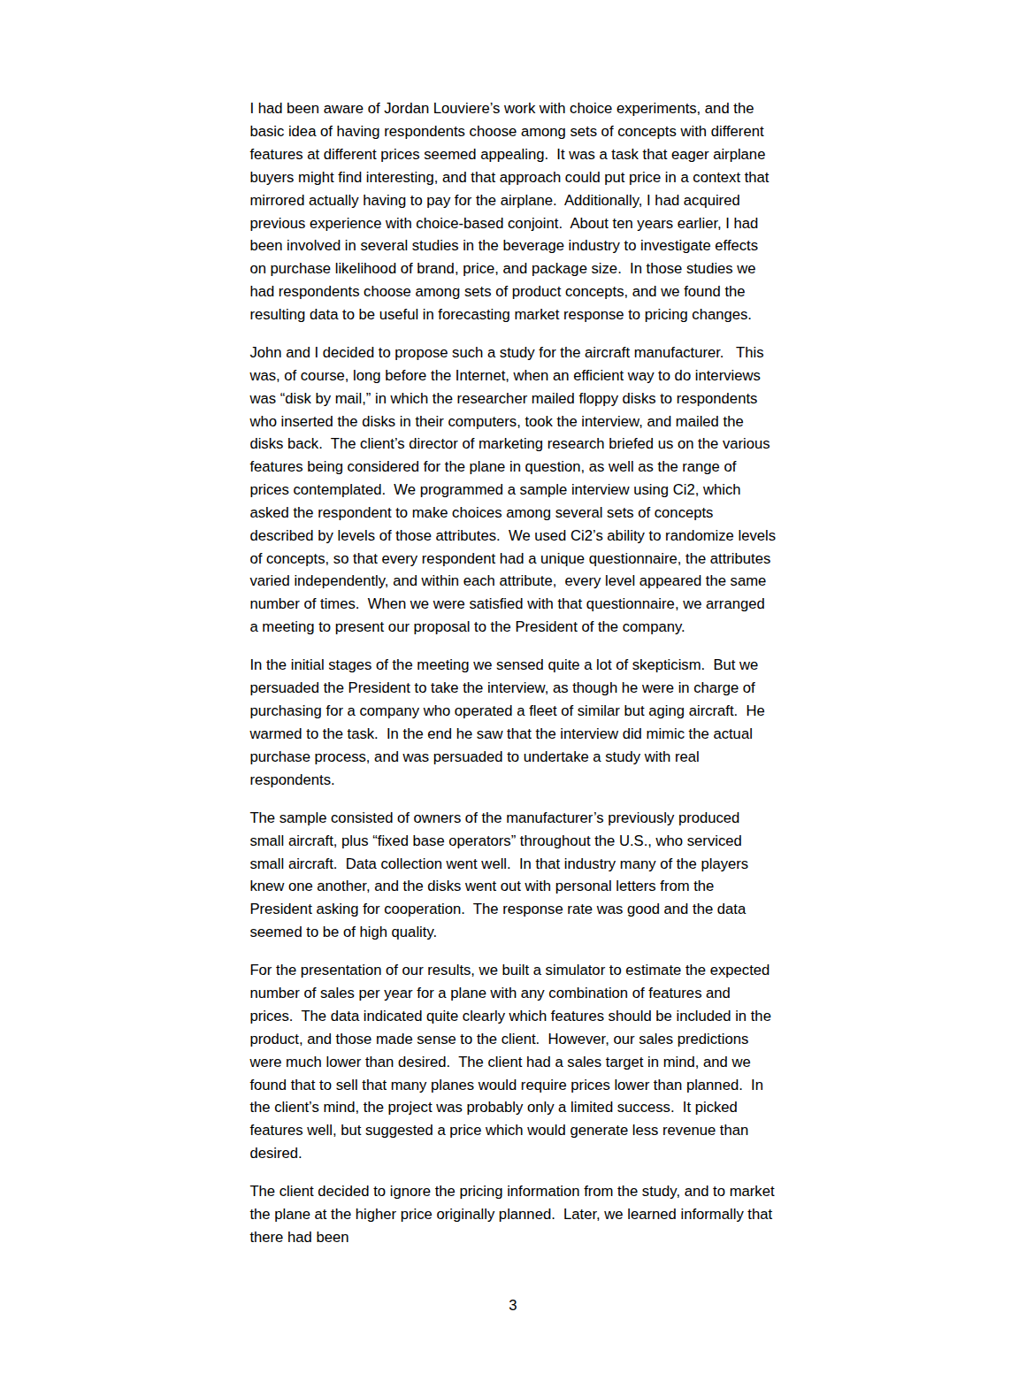I had been aware of Jordan Louviere’s work with choice experiments, and the basic idea of having respondents choose among sets of concepts with different features at different prices seemed appealing. It was a task that eager airplane buyers might find interesting, and that approach could put price in a context that mirrored actually having to pay for the airplane. Additionally, I had acquired previous experience with choice-based conjoint. About ten years earlier, I had been involved in several studies in the beverage industry to investigate effects on purchase likelihood of brand, price, and package size. In those studies we had respondents choose among sets of product concepts, and we found the resulting data to be useful in forecasting market response to pricing changes.
John and I decided to propose such a study for the aircraft manufacturer. This was, of course, long before the Internet, when an efficient way to do interviews was “disk by mail,” in which the researcher mailed floppy disks to respondents who inserted the disks in their computers, took the interview, and mailed the disks back. The client’s director of marketing research briefed us on the various features being considered for the plane in question, as well as the range of prices contemplated. We programmed a sample interview using Ci2, which asked the respondent to make choices among several sets of concepts described by levels of those attributes. We used Ci2’s ability to randomize levels of concepts, so that every respondent had a unique questionnaire, the attributes varied independently, and within each attribute, every level appeared the same number of times. When we were satisfied with that questionnaire, we arranged a meeting to present our proposal to the President of the company.
In the initial stages of the meeting we sensed quite a lot of skepticism. But we persuaded the President to take the interview, as though he were in charge of purchasing for a company who operated a fleet of similar but aging aircraft. He warmed to the task. In the end he saw that the interview did mimic the actual purchase process, and was persuaded to undertake a study with real respondents.
The sample consisted of owners of the manufacturer’s previously produced small aircraft, plus “fixed base operators” throughout the U.S., who serviced small aircraft. Data collection went well. In that industry many of the players knew one another, and the disks went out with personal letters from the President asking for cooperation. The response rate was good and the data seemed to be of high quality.
For the presentation of our results, we built a simulator to estimate the expected number of sales per year for a plane with any combination of features and prices. The data indicated quite clearly which features should be included in the product, and those made sense to the client. However, our sales predictions were much lower than desired. The client had a sales target in mind, and we found that to sell that many planes would require prices lower than planned. In the client’s mind, the project was probably only a limited success. It picked features well, but suggested a price which would generate less revenue than desired.
The client decided to ignore the pricing information from the study, and to market the plane at the higher price originally planned. Later, we learned informally that there had been
3